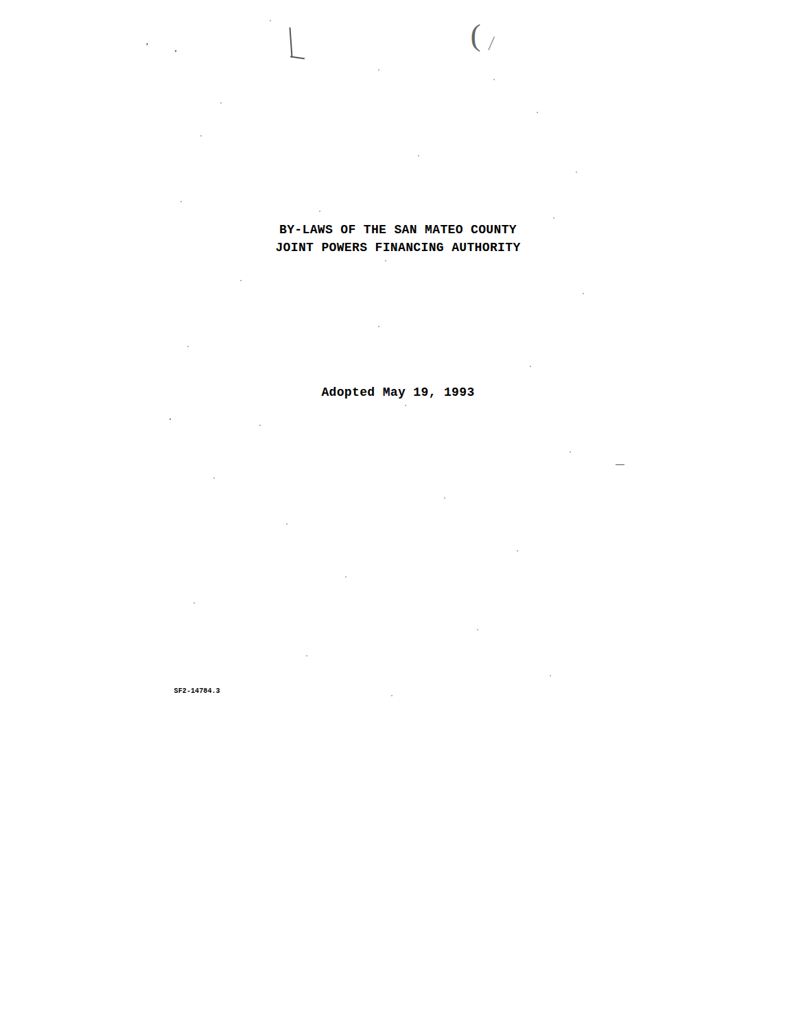’ ,
( ⁄
BY-LAWS OF THE SAN MATEO COUNTY
JOINT POWERS FINANCING AUTHORITY
Adopted May 19, 1993
SF2-14784.3